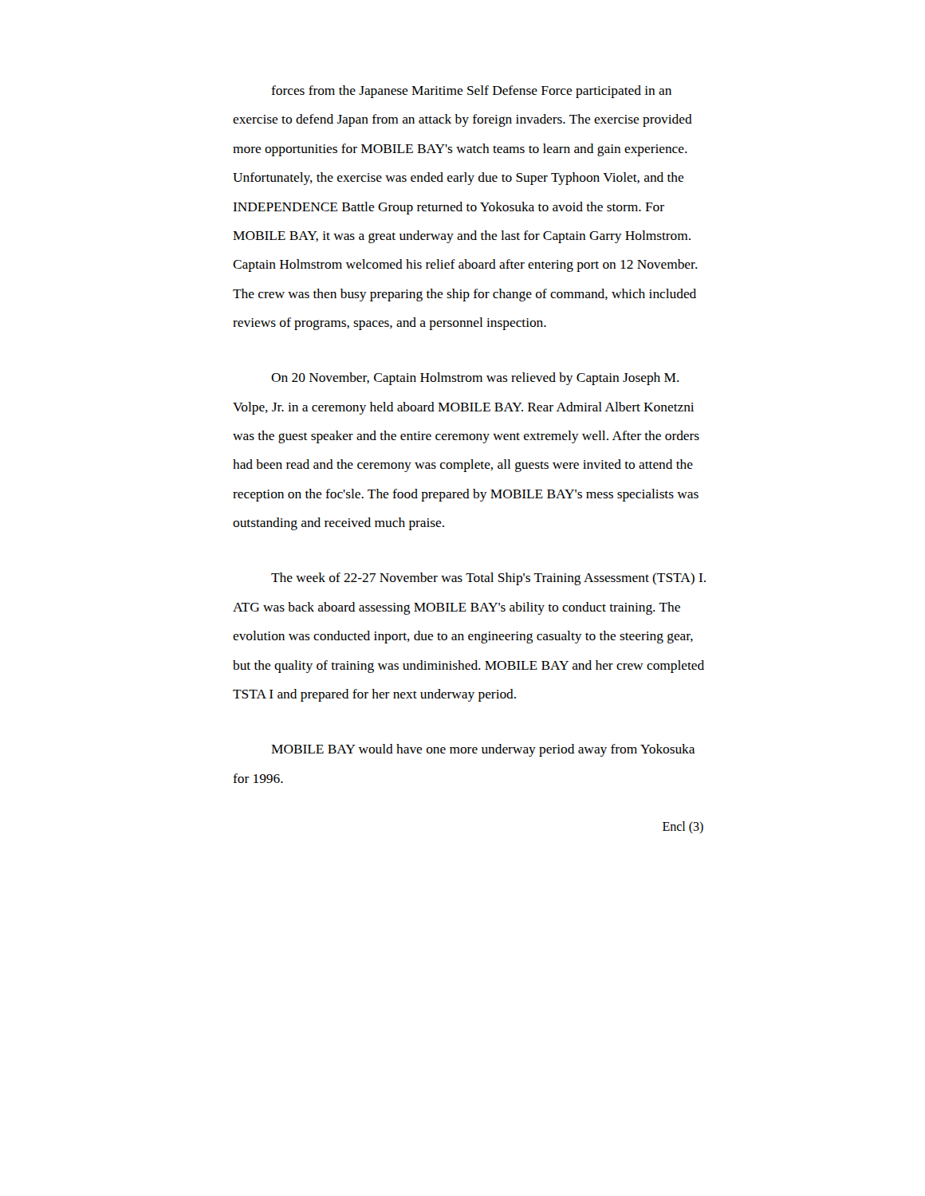forces from the Japanese Maritime Self Defense Force participated in an exercise to defend Japan from an attack by foreign invaders. The exercise provided more opportunities for MOBILE BAY's watch teams to learn and gain experience. Unfortunately, the exercise was ended early due to Super Typhoon Violet, and the INDEPENDENCE Battle Group returned to Yokosuka to avoid the storm. For MOBILE BAY, it was a great underway and the last for Captain Garry Holmstrom. Captain Holmstrom welcomed his relief aboard after entering port on 12 November. The crew was then busy preparing the ship for change of command, which included reviews of programs, spaces, and a personnel inspection.
On 20 November, Captain Holmstrom was relieved by Captain Joseph M. Volpe, Jr. in a ceremony held aboard MOBILE BAY. Rear Admiral Albert Konetzni was the guest speaker and the entire ceremony went extremely well. After the orders had been read and the ceremony was complete, all guests were invited to attend the reception on the foc'sle. The food prepared by MOBILE BAY's mess specialists was outstanding and received much praise.
The week of 22-27 November was Total Ship's Training Assessment (TSTA) I. ATG was back aboard assessing MOBILE BAY's ability to conduct training. The evolution was conducted inport, due to an engineering casualty to the steering gear, but the quality of training was undiminished. MOBILE BAY and her crew completed TSTA I and prepared for her next underway period.
MOBILE BAY would have one more underway period away from Yokosuka for 1996.
Encl (3)